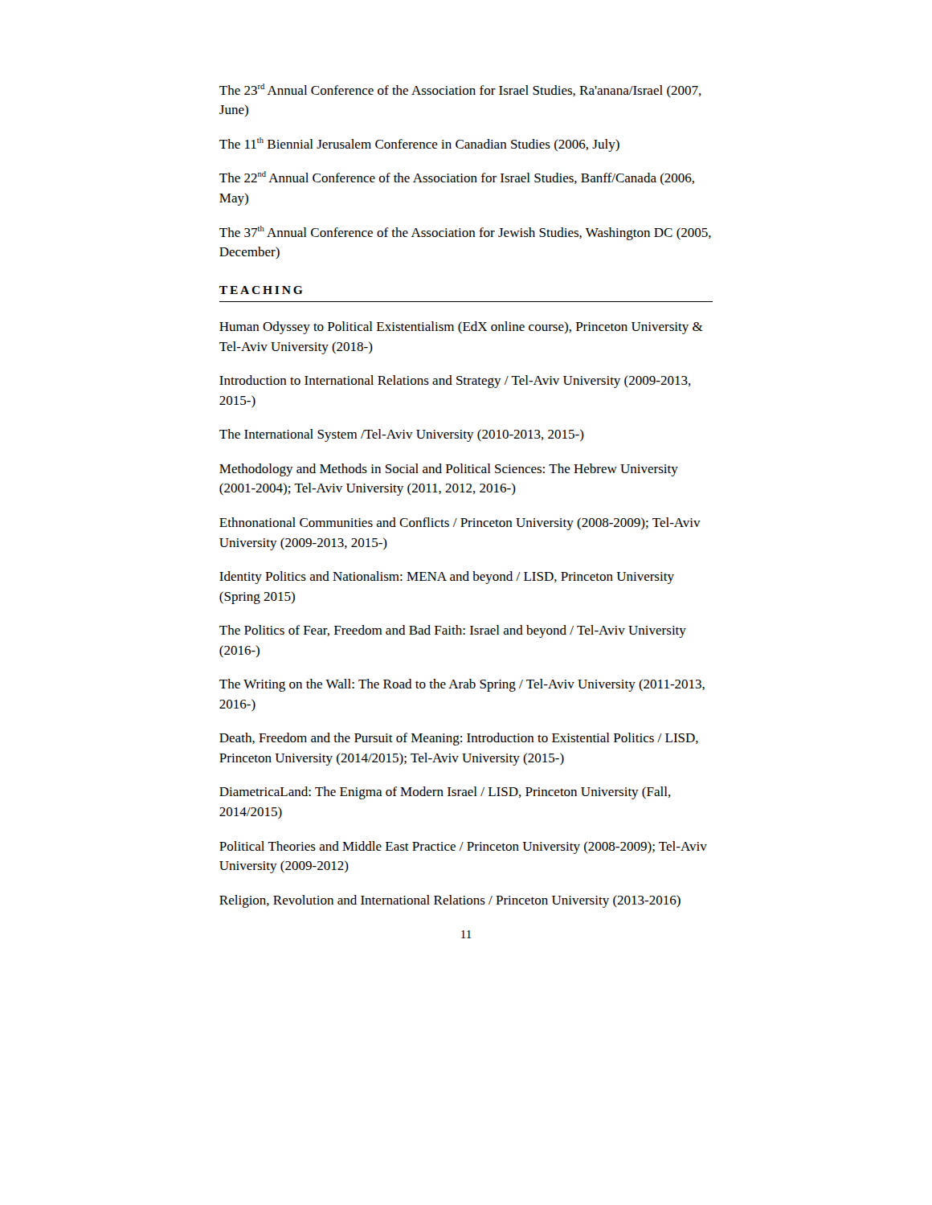The 23rd Annual Conference of the Association for Israel Studies, Ra'anana/Israel (2007, June)
The 11th Biennial Jerusalem Conference in Canadian Studies (2006, July)
The 22nd Annual Conference of the Association for Israel Studies, Banff/Canada (2006, May)
The 37th Annual Conference of the Association for Jewish Studies, Washington DC (2005, December)
Teaching
Human Odyssey to Political Existentialism (EdX online course), Princeton University & Tel-Aviv University (2018-)
Introduction to International Relations and Strategy / Tel-Aviv University (2009-2013, 2015-)
The International System /Tel-Aviv University (2010-2013, 2015-)
Methodology and Methods in Social and Political Sciences: The Hebrew University (2001-2004); Tel-Aviv University (2011, 2012, 2016-)
Ethnonational Communities and Conflicts / Princeton University (2008-2009); Tel-Aviv University (2009-2013, 2015-)
Identity Politics and Nationalism: MENA and beyond / LISD, Princeton University (Spring 2015)
The Politics of Fear, Freedom and Bad Faith: Israel and beyond / Tel-Aviv University (2016-)
The Writing on the Wall: The Road to the Arab Spring / Tel-Aviv University (2011-2013, 2016-)
Death, Freedom and the Pursuit of Meaning: Introduction to Existential Politics / LISD, Princeton University (2014/2015); Tel-Aviv University (2015-)
DiametricaLand: The Enigma of Modern Israel / LISD, Princeton University (Fall, 2014/2015)
Political Theories and Middle East Practice / Princeton University (2008-2009); Tel-Aviv University (2009-2012)
Religion, Revolution and International Relations / Princeton University (2013-2016)
11